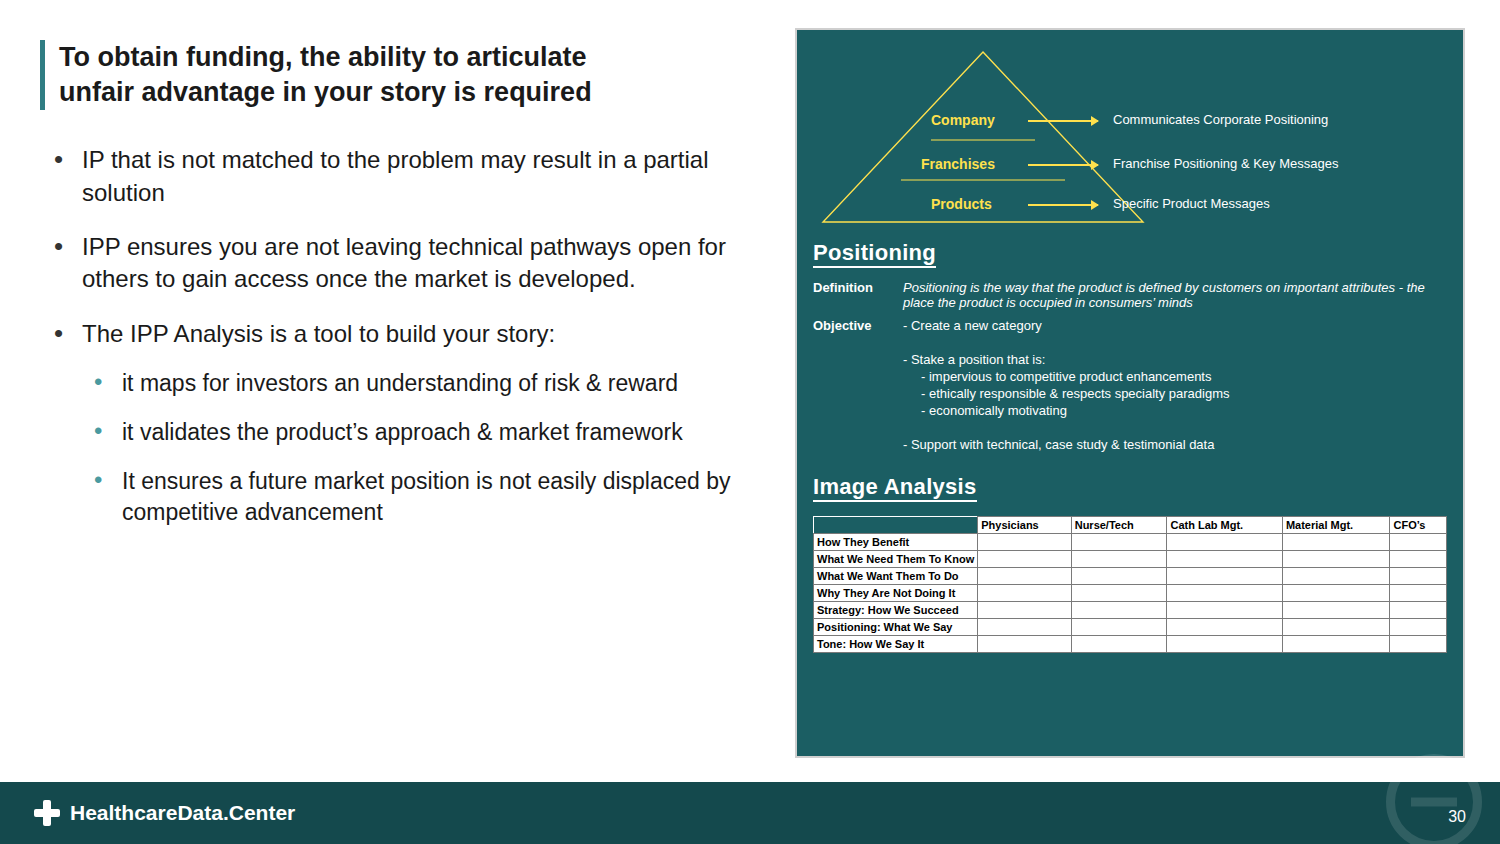To obtain funding, the ability to articulate
unfair advantage in your story is required
IP that is not matched to the problem may result in a partial solution
IPP ensures you are not leaving technical pathways open for others to gain access once the market is developed.
The IPP Analysis is a tool to build your story:
it maps for investors an understanding of risk & reward
it validates the product’s approach & market framework
It ensures a future market position is not easily displaced by competitive advancement
Company Franchises Products Communicates Corporate Positioning Franchise Positioning & Key Messages Specific Product Messages
Positioning
| Definition | Positioning is the way that the product is defined by customers on important attributes - the place the product is occupied in consumers’ minds |
| Objective | - Create a new category - Stake a position that is: - impervious to competitive product enhancements - ethically responsible & respects specialty paradigms - economically motivating - Support with technical, case study & testimonial data |
Image Analysis
| | Physicians | Nurse/Tech | Cath Lab Mgt. | Material Mgt. | CFO’s |
| --- | --- | --- | --- | --- | --- |
| How They Benefit | | | | | |
| What We Need Them To Know | | | | | |
| What We Want Them To Do | | | | | |
| Why They Are Not Doing It | | | | | |
| Strategy: How We Succeed | | | | | |
| Positioning: What We Say | | | | | |
| Tone: How We Say It | | | | | |
HealthcareData.Center
30